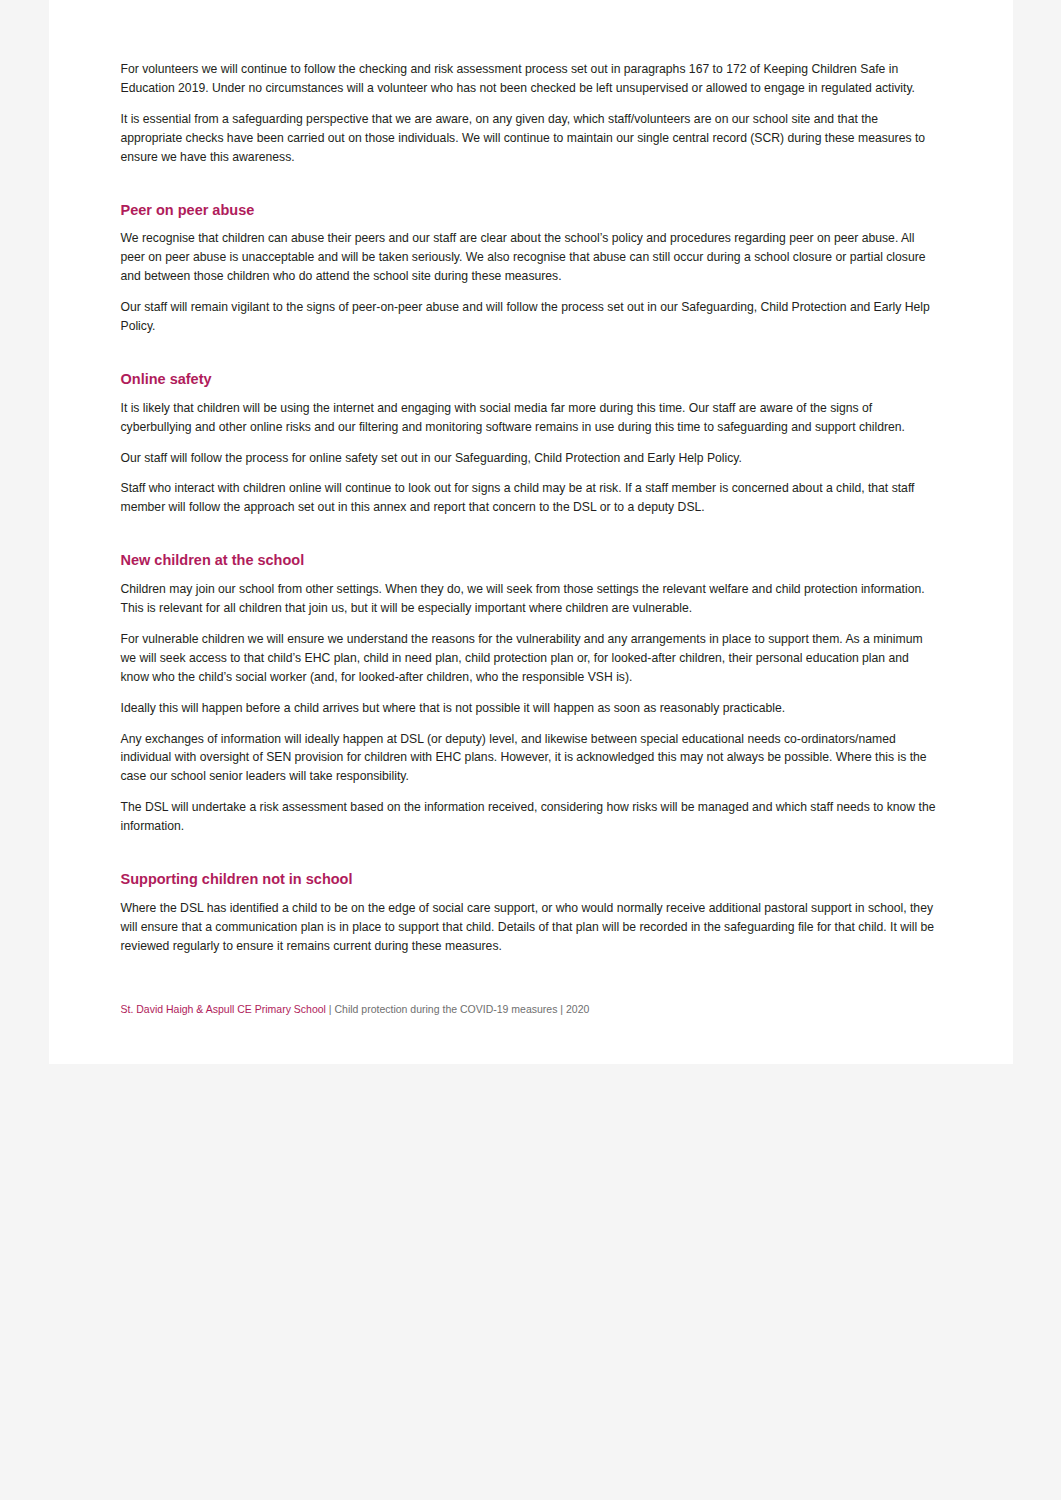For volunteers we will continue to follow the checking and risk assessment process set out in paragraphs 167 to 172 of Keeping Children Safe in Education 2019. Under no circumstances will a volunteer who has not been checked be left unsupervised or allowed to engage in regulated activity.
It is essential from a safeguarding perspective that we are aware, on any given day, which staff/volunteers are on our school site and that the appropriate checks have been carried out on those individuals. We will continue to maintain our single central record (SCR) during these measures to ensure we have this awareness.
Peer on peer abuse
We recognise that children can abuse their peers and our staff are clear about the school’s policy and procedures regarding peer on peer abuse. All peer on peer abuse is unacceptable and will be taken seriously. We also recognise that abuse can still occur during a school closure or partial closure and between those children who do attend the school site during these measures.
Our staff will remain vigilant to the signs of peer-on-peer abuse and will follow the process set out in our Safeguarding, Child Protection and Early Help Policy.
Online safety
It is likely that children will be using the internet and engaging with social media far more during this time. Our staff are aware of the signs of cyberbullying and other online risks and our filtering and monitoring software remains in use during this time to safeguarding and support children.
Our staff will follow the process for online safety set out in our Safeguarding, Child Protection and Early Help Policy.
Staff who interact with children online will continue to look out for signs a child may be at risk. If a staff member is concerned about a child, that staff member will follow the approach set out in this annex and report that concern to the DSL or to a deputy DSL.
New children at the school
Children may join our school from other settings. When they do, we will seek from those settings the relevant welfare and child protection information. This is relevant for all children that join us, but it will be especially important where children are vulnerable.
For vulnerable children we will ensure we understand the reasons for the vulnerability and any arrangements in place to support them. As a minimum we will seek access to that child’s EHC plan, child in need plan, child protection plan or, for looked-after children, their personal education plan and know who the child’s social worker (and, for looked-after children, who the responsible VSH is).
Ideally this will happen before a child arrives but where that is not possible it will happen as soon as reasonably practicable.
Any exchanges of information will ideally happen at DSL (or deputy) level, and likewise between special educational needs co-ordinators/named individual with oversight of SEN provision for children with EHC plans. However, it is acknowledged this may not always be possible. Where this is the case our school senior leaders will take responsibility.
The DSL will undertake a risk assessment based on the information received, considering how risks will be managed and which staff needs to know the information.
Supporting children not in school
Where the DSL has identified a child to be on the edge of social care support, or who would normally receive additional pastoral support in school, they will ensure that a communication plan is in place to support that child. Details of that plan will be recorded in the safeguarding file for that child. It will be reviewed regularly to ensure it remains current during these measures.
St. David Haigh & Aspull CE Primary School | Child protection during the COVID-19 measures | 2020